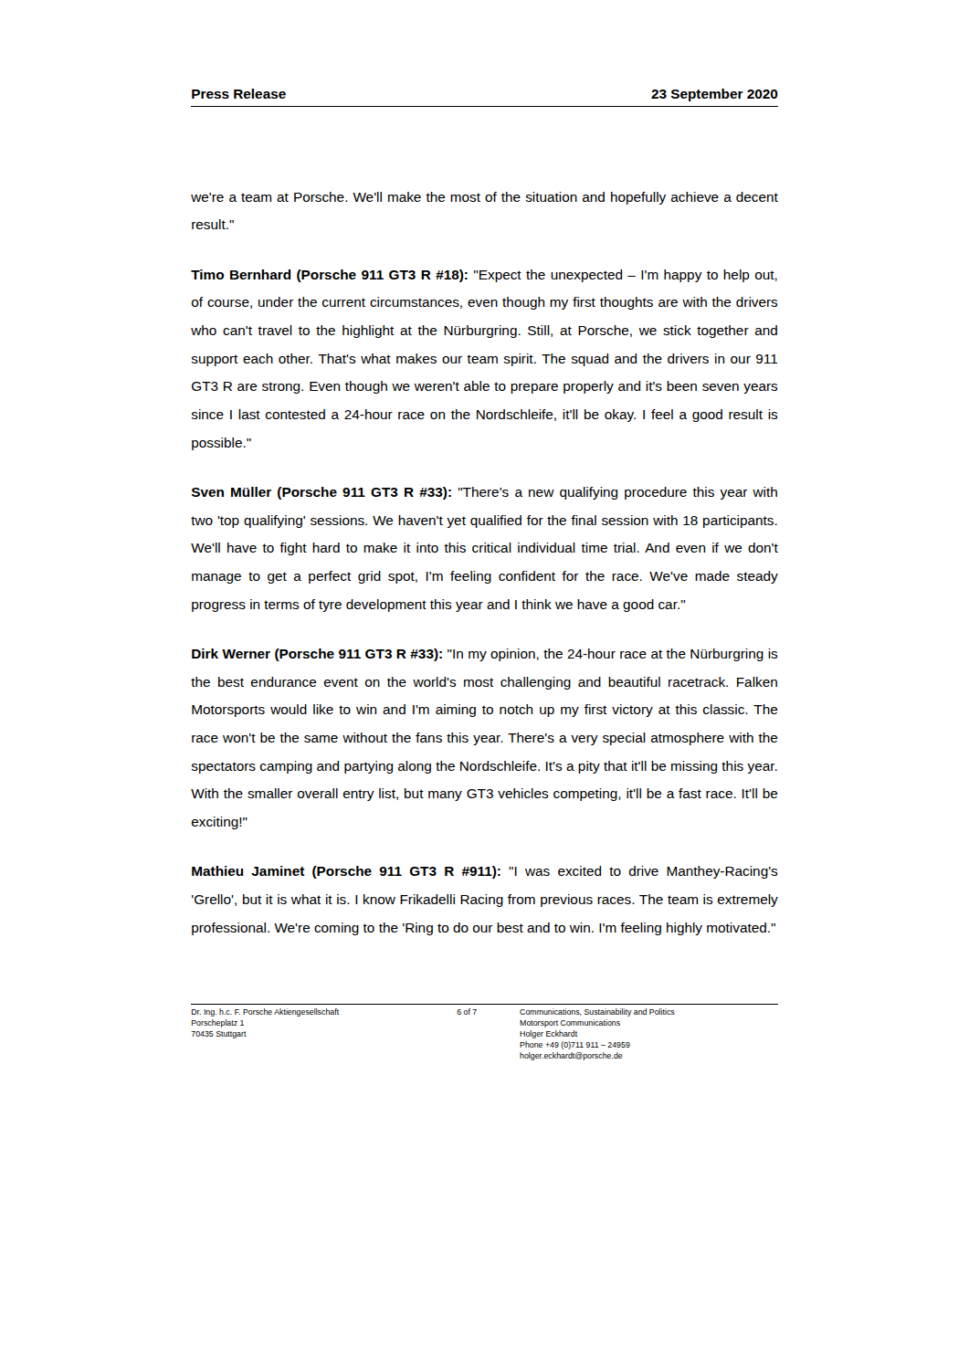Press Release 23 September 2020
we're a team at Porsche. We'll make the most of the situation and hopefully achieve a decent result."
Timo Bernhard (Porsche 911 GT3 R #18): "Expect the unexpected – I'm happy to help out, of course, under the current circumstances, even though my first thoughts are with the drivers who can't travel to the highlight at the Nürburgring. Still, at Porsche, we stick together and support each other. That's what makes our team spirit. The squad and the drivers in our 911 GT3 R are strong. Even though we weren't able to prepare properly and it's been seven years since I last contested a 24-hour race on the Nordschleife, it'll be okay. I feel a good result is possible."
Sven Müller (Porsche 911 GT3 R #33): "There's a new qualifying procedure this year with two 'top qualifying' sessions. We haven't yet qualified for the final session with 18 participants. We'll have to fight hard to make it into this critical individual time trial. And even if we don't manage to get a perfect grid spot, I'm feeling confident for the race. We've made steady progress in terms of tyre development this year and I think we have a good car."
Dirk Werner (Porsche 911 GT3 R #33): "In my opinion, the 24-hour race at the Nürburgring is the best endurance event on the world's most challenging and beautiful racetrack. Falken Motorsports would like to win and I'm aiming to notch up my first victory at this classic. The race won't be the same without the fans this year. There's a very special atmosphere with the spectators camping and partying along the Nordschleife. It's a pity that it'll be missing this year. With the smaller overall entry list, but many GT3 vehicles competing, it'll be a fast race. It'll be exciting!"
Mathieu Jaminet (Porsche 911 GT3 R #911): "I was excited to drive Manthey-Racing's 'Grello', but it is what it is. I know Frikadelli Racing from previous races. The team is extremely professional. We're coming to the 'Ring to do our best and to win. I'm feeling highly motivated."
Dr. Ing. h.c. F. Porsche Aktiengesellschaft
Porscheplatz 1
70435 Stuttgart
6 of 7
Communications, Sustainability and Politics
Motorsport Communications
Holger Eckhardt
Phone +49 (0)711 911 – 24959
holger.eckhardt@porsche.de